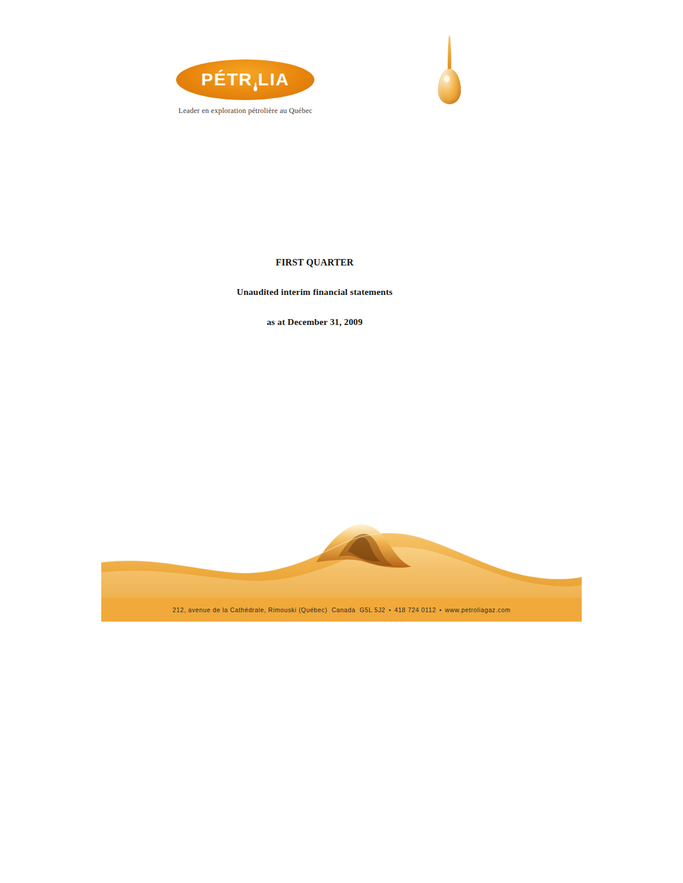PÉTR LIA
Leader en exploration pétrolière au Québec
FIRST QUARTER
Unaudited interim financial statements
as at December 31, 2009
212, avenue de la Cathédrale, Rimouski (Québec) Canada G5L 5J2 • 418 724 0112 • www.petroliagaz.com